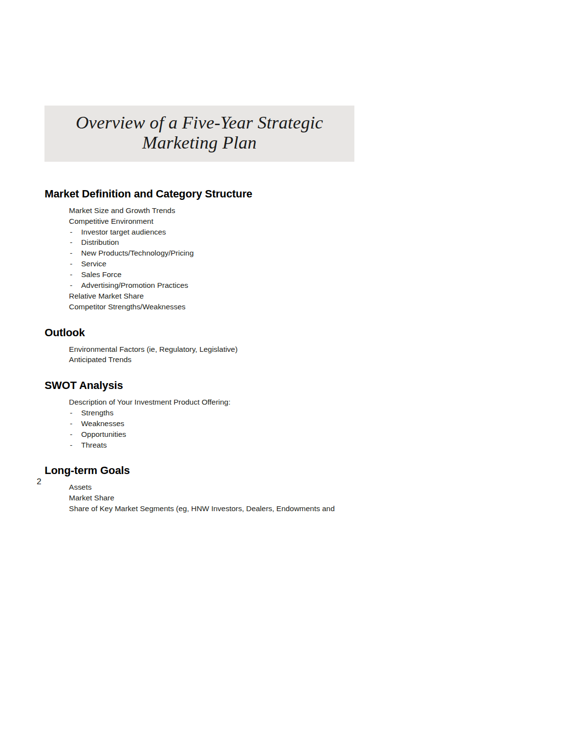Overview of a Five-Year Strategic Marketing Plan
Market Definition and Category Structure
Market Size and Growth Trends
Competitive Environment
Investor target audiences
Distribution
New Products/Technology/Pricing
Service
Sales Force
Advertising/Promotion Practices
Relative Market Share
Competitor Strengths/Weaknesses
Outlook
Environmental Factors (ie, Regulatory, Legislative)
Anticipated Trends
SWOT Analysis
Description of Your Investment Product Offering:
Strengths
Weaknesses
Opportunities
Threats
Long-term Goals
Assets
Market Share
Share of Key Market Segments (eg, HNW Investors, Dealers, Endowments and Foundations Pension Funds)
Profitability
continued ...
2